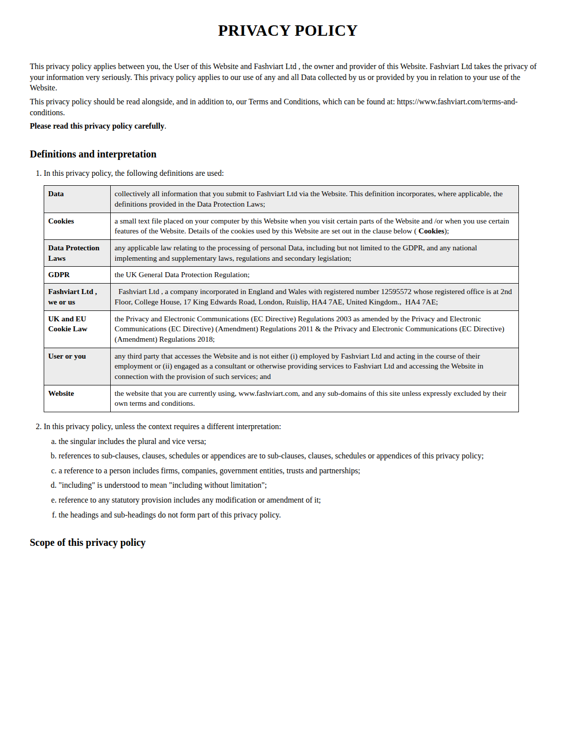PRIVACY POLICY
This privacy policy applies between you, the User of this Website and Fashviart Ltd , the owner and provider of this Website. Fashviart Ltd takes the privacy of your information very seriously. This privacy policy applies to our use of any and all Data collected by us or provided by you in relation to your use of the Website.
This privacy policy should be read alongside, and in addition to, our Terms and Conditions, which can be found at: https://www.fashviart.com/terms-and-conditions.
Please read this privacy policy carefully.
Definitions and interpretation
In this privacy policy, the following definitions are used:
| Data | collectively all information that you submit to Fashviart Ltd via the Website. This definition incorporates, where applicable, the definitions provided in the Data Protection Laws; |
| Cookies | a small text file placed on your computer by this Website when you visit certain parts of the Website and /or when you use certain features of the Website. Details of the cookies used by this Website are set out in the clause below ( Cookies ); |
| Data Protection Laws | any applicable law relating to the processing of personal Data, including but not limited to the GDPR, and any national implementing and supplementary laws, regulations and secondary legislation; |
| GDPR | the UK General Data Protection Regulation; |
| Fashviart Ltd , we or us | Fashviart Ltd , a company incorporated in England and Wales with registered number 12595572 whose registered office is at 2nd Floor, College House, 17 King Edwards Road, London, Ruislip, HA4 7AE, United Kingdom., HA4 7AE; |
| UK and EU Cookie Law | the Privacy and Electronic Communications (EC Directive) Regulations 2003 as amended by the Privacy and Electronic Communications (EC Directive) (Amendment) Regulations 2011 & the Privacy and Electronic Communications (EC Directive) (Amendment) Regulations 2018; |
| User or you | any third party that accesses the Website and is not either (i) employed by Fashviart Ltd and acting in the course of their employment or (ii) engaged as a consultant or otherwise providing services to Fashviart Ltd and accessing the Website in connection with the provision of such services; and |
| Website | the website that you are currently using, www.fashviart.com, and any sub-domains of this site unless expressly excluded by their own terms and conditions. |
In this privacy policy, unless the context requires a different interpretation:
the singular includes the plural and vice versa;
references to sub-clauses, clauses, schedules or appendices are to sub-clauses, clauses, schedules or appendices of this privacy policy;
a reference to a person includes firms, companies, government entities, trusts and partnerships;
"including" is understood to mean "including without limitation";
reference to any statutory provision includes any modification or amendment of it;
the headings and sub-headings do not form part of this privacy policy.
Scope of this privacy policy